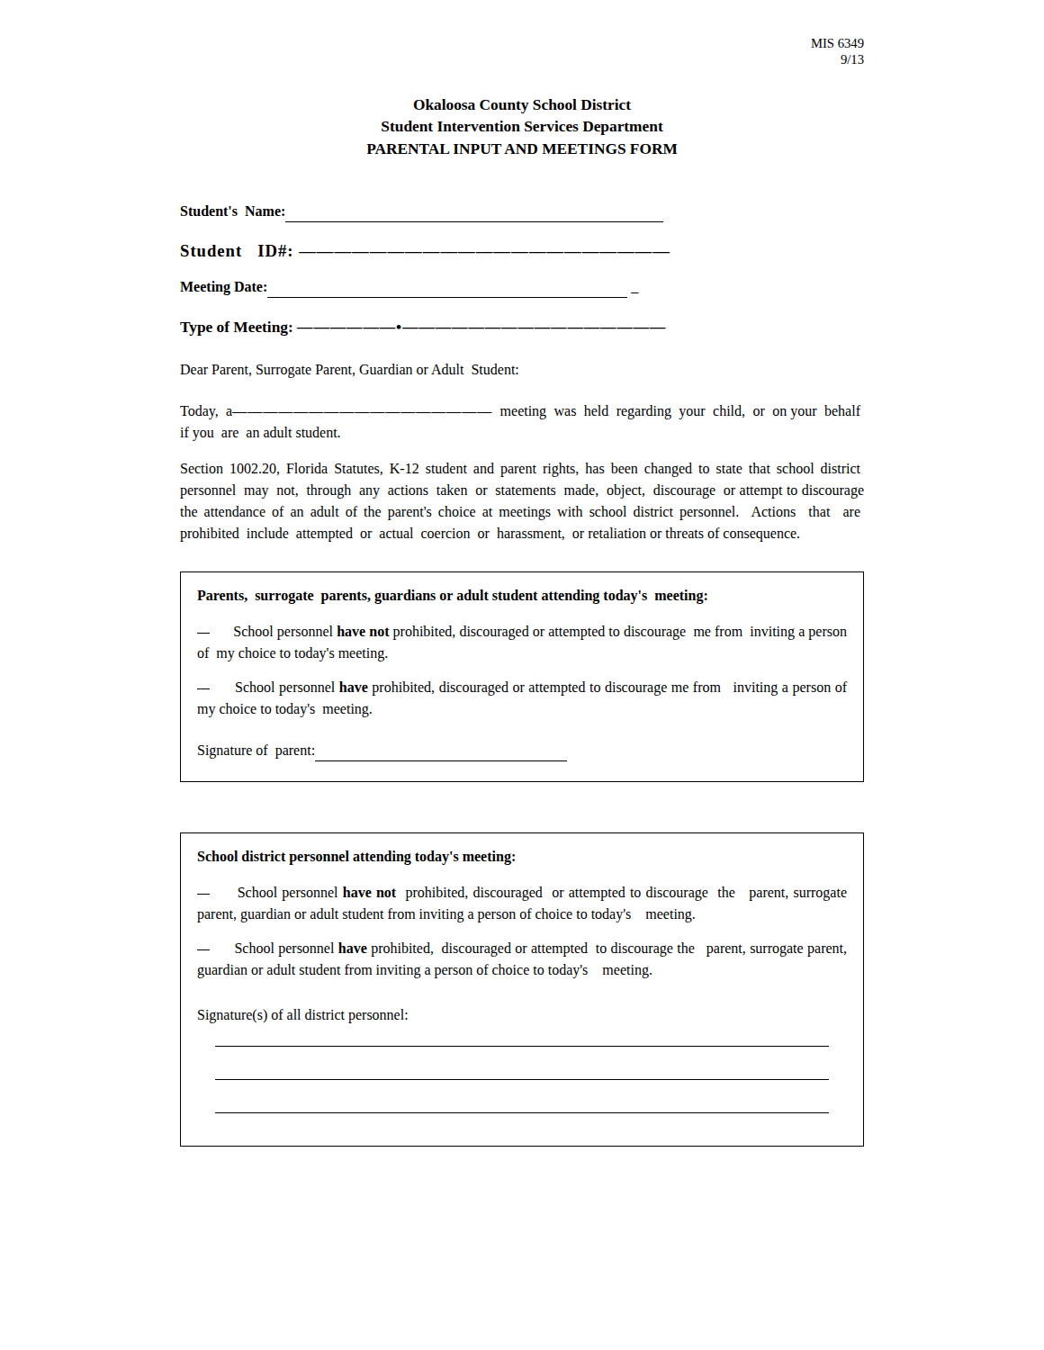MIS 6349
9/13
Okaloosa County School District
Student Intervention Services Department
PARENTAL INPUT AND MEETINGS FORM
Student's Name:
Student ID#: —————————————————————
Meeting Date: _
Type of Meeting: ——————•————————————————
Dear Parent, Surrogate Parent, Guardian or Adult Student:
Today, a————————————————— meeting was held regarding your child, or on your behalf if you are an adult student.
Section 1002.20, Florida Statutes, K-12 student and parent rights, has been changed to state that school district personnel may not, through any actions taken or statements made, object, discourage or attempt to discourage the attendance of an adult of the parent's choice at meetings with school district personnel. Actions that are prohibited include attempted or actual coercion or harassment, or retaliation or threats of consequence.
Parents, surrogate parents, guardians or adult student attending today's meeting:
School personnel have not prohibited, discouraged or attempted to discourage me from inviting a person of my choice to today's meeting.
School personnel have prohibited, discouraged or attempted to discourage me from inviting a person of my choice to today's meeting.
Signature of parent:
School district personnel attending today's meeting:
School personnel have not prohibited, discouraged or attempted to discourage the parent, surrogate parent, guardian or adult student from inviting a person of choice to today's meeting.
School personnel have prohibited, discouraged or attempted to discourage the parent, surrogate parent, guardian or adult student from inviting a person of choice to today's meeting.
Signature(s) of all district personnel: